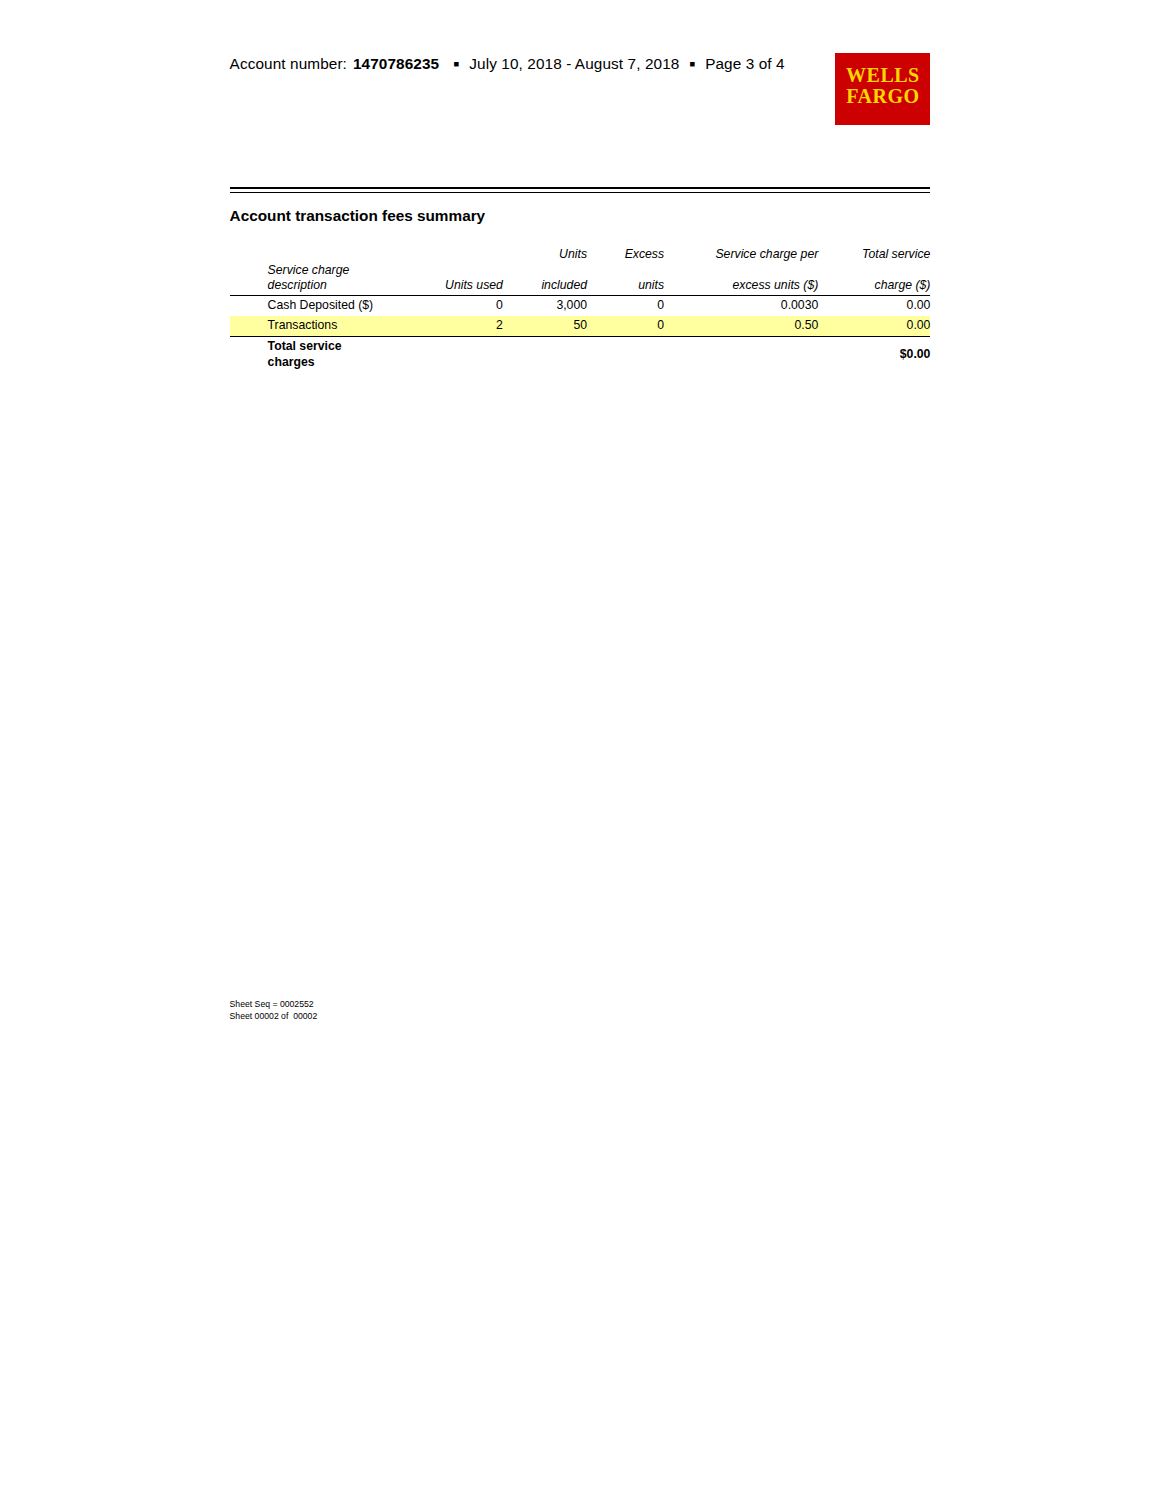Account number: 1470786235 ■July 10, 2018 - August 7, 2018■Page 3 of 4
WELLS
FARGO
Account transaction fees summary
| | | Units | Excess | Service charge per | Total service |
| --- | --- | --- | --- | --- | --- |
| Service charge description | Units used | included | units | excess units ($) | charge ($) |
| Cash Deposited ($) | 0 | 3,000 | 0 | 0.0030 | 0.00 |
| Transactions | 2 | 50 | 0 | 0.50 | 0.00 |
| Total service charges | | | | | $0.00 |
Sheet Seq = 0002552
Sheet 00002 of 00002